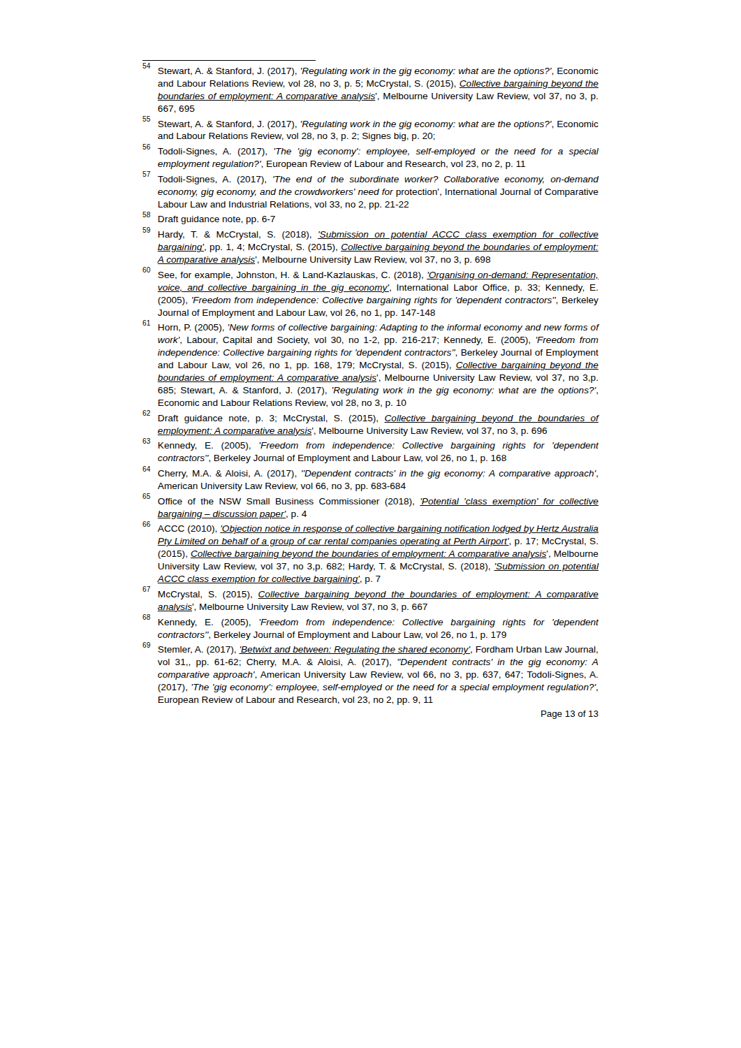54 Stewart, A. & Stanford, J. (2017), 'Regulating work in the gig economy: what are the options?', Economic and Labour Relations Review, vol 28, no 3, p. 5; McCrystal, S. (2015), Collective bargaining beyond the boundaries of employment: A comparative analysis', Melbourne University Law Review, vol 37, no 3, p. 667, 695
55 Stewart, A. & Stanford, J. (2017), 'Regulating work in the gig economy: what are the options?', Economic and Labour Relations Review, vol 28, no 3, p. 2; Signes big, p. 20;
56 Todoli-Signes, A. (2017), 'The 'gig economy': employee, self-employed or the need for a special employment regulation?', European Review of Labour and Research, vol 23, no 2, p. 11
57 Todoli-Signes, A. (2017), 'The end of the subordinate worker? Collaborative economy, on-demand economy, gig economy, and the crowdworkers' need for protection', International Journal of Comparative Labour Law and Industrial Relations, vol 33, no 2, pp. 21-22
58 Draft guidance note, pp. 6-7
59 Hardy, T. & McCrystal, S. (2018), 'Submission on potential ACCC class exemption for collective bargaining', pp. 1, 4; McCrystal, S. (2015), Collective bargaining beyond the boundaries of employment: A comparative analysis', Melbourne University Law Review, vol 37, no 3, p. 698
60 See, for example, Johnston, H. & Land-Kazlauskas, C. (2018), 'Organising on-demand: Representation, voice, and collective bargaining in the gig economy', International Labor Office, p. 33; Kennedy, E. (2005), 'Freedom from independence: Collective bargaining rights for 'dependent contractors'', Berkeley Journal of Employment and Labour Law, vol 26, no 1, pp. 147-148
61 Horn, P. (2005), 'New forms of collective bargaining: Adapting to the informal economy and new forms of work', Labour, Capital and Society, vol 30, no 1-2, pp. 216-217; Kennedy, E. (2005), 'Freedom from independence: Collective bargaining rights for 'dependent contractors'', Berkeley Journal of Employment and Labour Law, vol 26, no 1, pp. 168, 179; McCrystal, S. (2015), Collective bargaining beyond the boundaries of employment: A comparative analysis', Melbourne University Law Review, vol 37, no 3,p. 685; Stewart, A. & Stanford, J. (2017), 'Regulating work in the gig economy: what are the options?', Economic and Labour Relations Review, vol 28, no 3, p. 10
62 Draft guidance note, p. 3; McCrystal, S. (2015), Collective bargaining beyond the boundaries of employment: A comparative analysis', Melbourne University Law Review, vol 37, no 3, p. 696
63 Kennedy, E. (2005), 'Freedom from independence: Collective bargaining rights for 'dependent contractors'', Berkeley Journal of Employment and Labour Law, vol 26, no 1, p. 168
64 Cherry, M.A. & Aloisi, A. (2017), ''Dependent contracts' in the gig economy: A comparative approach', American University Law Review, vol 66, no 3, pp. 683-684
65 Office of the NSW Small Business Commissioner (2018), 'Potential 'class exemption' for collective bargaining – discussion paper', p. 4
66 ACCC (2010), 'Objection notice in response of collective bargaining notification lodged by Hertz Australia Pty Limited on behalf of a group of car rental companies operating at Perth Airport', p. 17; McCrystal, S. (2015), Collective bargaining beyond the boundaries of employment: A comparative analysis', Melbourne University Law Review, vol 37, no 3,p. 682; Hardy, T. & McCrystal, S. (2018), 'Submission on potential ACCC class exemption for collective bargaining', p. 7
67 McCrystal, S. (2015), Collective bargaining beyond the boundaries of employment: A comparative analysis', Melbourne University Law Review, vol 37, no 3, p. 667
68 Kennedy, E. (2005), 'Freedom from independence: Collective bargaining rights for 'dependent contractors'', Berkeley Journal of Employment and Labour Law, vol 26, no 1, p. 179
69 Stemler, A. (2017), 'Betwixt and between: Regulating the shared economy', Fordham Urban Law Journal, vol 31,, pp. 61-62; Cherry, M.A. & Aloisi, A. (2017), ''Dependent contracts' in the gig economy: A comparative approach', American University Law Review, vol 66, no 3, pp. 637, 647; Todoli-Signes, A. (2017), 'The 'gig economy': employee, self-employed or the need for a special employment regulation?', European Review of Labour and Research, vol 23, no 2, pp. 9, 11
Page 13 of 13